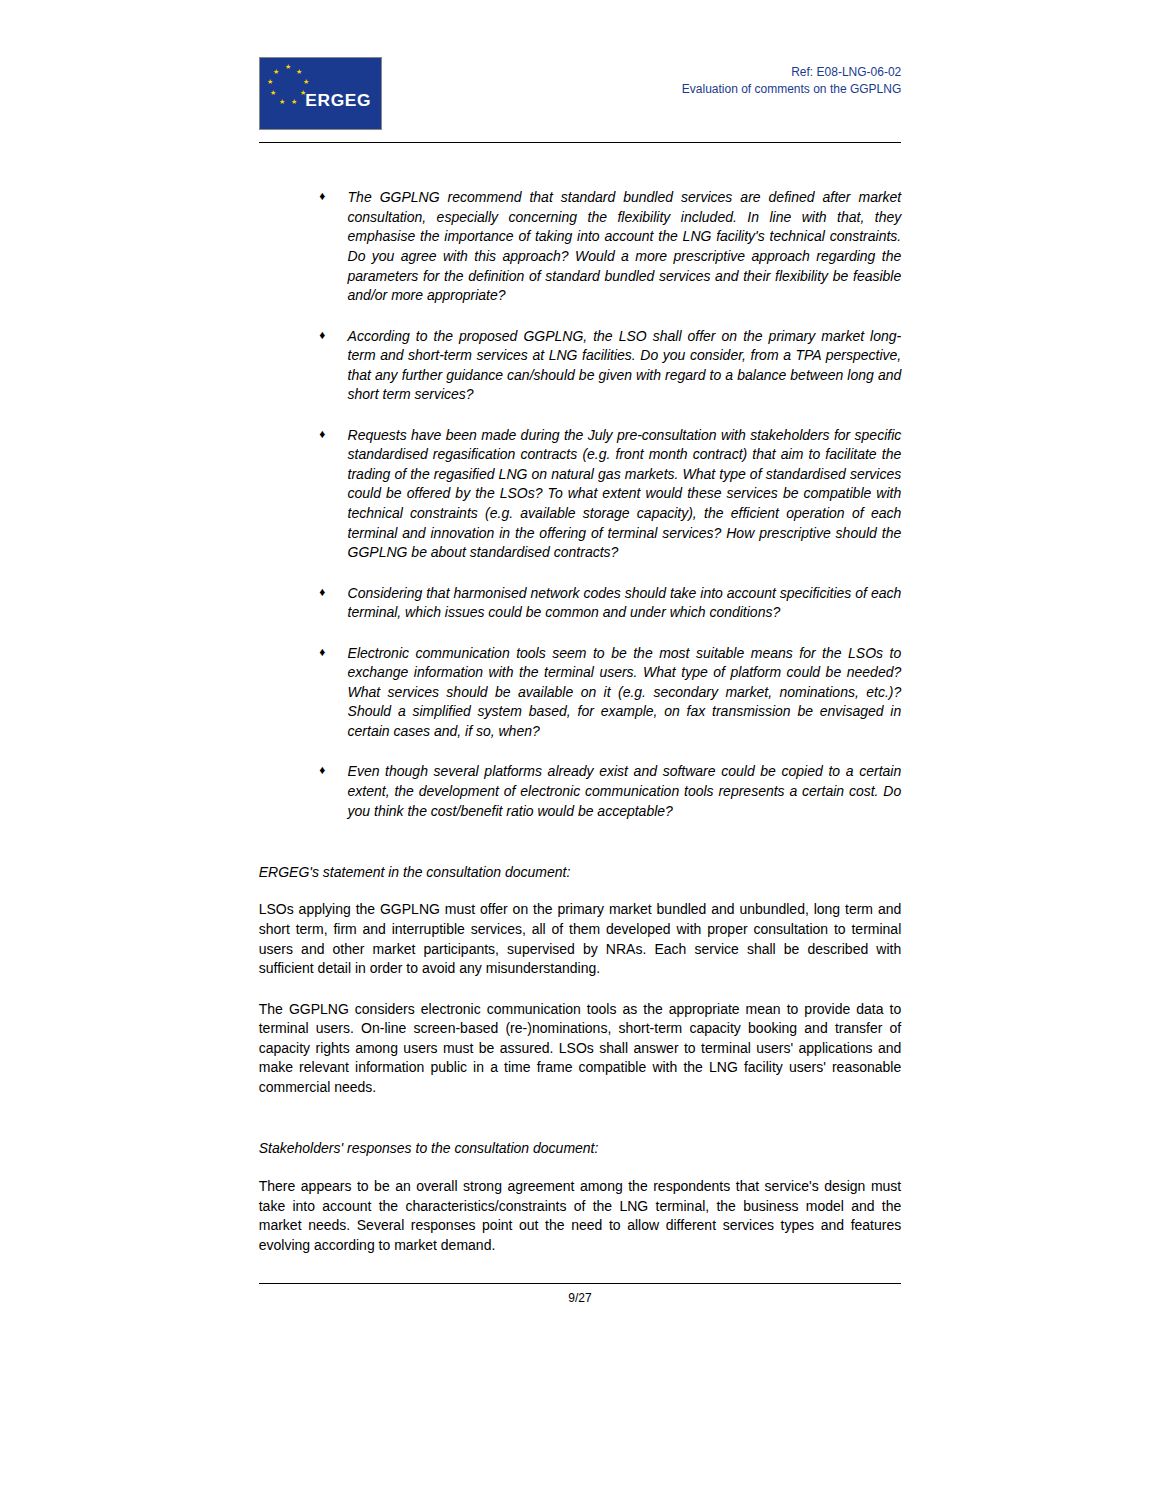★ ★ ★ ★ ★ ★ ★ ★ ★
ERGEG
Ref: E08-LNG-06-02
Evaluation of comments on the GGPLNG
The GGPLNG recommend that standard bundled services are defined after market consultation, especially concerning the flexibility included. In line with that, they emphasise the importance of taking into account the LNG facility's technical constraints. Do you agree with this approach? Would a more prescriptive approach regarding the parameters for the definition of standard bundled services and their flexibility be feasible and/or more appropriate?
According to the proposed GGPLNG, the LSO shall offer on the primary market long-term and short-term services at LNG facilities. Do you consider, from a TPA perspective, that any further guidance can/should be given with regard to a balance between long and short term services?
Requests have been made during the July pre-consultation with stakeholders for specific standardised regasification contracts (e.g. front month contract) that aim to facilitate the trading of the regasified LNG on natural gas markets. What type of standardised services could be offered by the LSOs? To what extent would these services be compatible with technical constraints (e.g. available storage capacity), the efficient operation of each terminal and innovation in the offering of terminal services? How prescriptive should the GGPLNG be about standardised contracts?
Considering that harmonised network codes should take into account specificities of each terminal, which issues could be common and under which conditions?
Electronic communication tools seem to be the most suitable means for the LSOs to exchange information with the terminal users. What type of platform could be needed? What services should be available on it (e.g. secondary market, nominations, etc.)? Should a simplified system based, for example, on fax transmission be envisaged in certain cases and, if so, when?
Even though several platforms already exist and software could be copied to a certain extent, the development of electronic communication tools represents a certain cost. Do you think the cost/benefit ratio would be acceptable?
ERGEG's statement in the consultation document:
LSOs applying the GGPLNG must offer on the primary market bundled and unbundled, long term and short term, firm and interruptible services, all of them developed with proper consultation to terminal users and other market participants, supervised by NRAs. Each service shall be described with sufficient detail in order to avoid any misunderstanding.
The GGPLNG considers electronic communication tools as the appropriate mean to provide data to terminal users. On-line screen-based (re-)nominations, short-term capacity booking and transfer of capacity rights among users must be assured. LSOs shall answer to terminal users' applications and make relevant information public in a time frame compatible with the LNG facility users' reasonable commercial needs.
Stakeholders' responses to the consultation document:
There appears to be an overall strong agreement among the respondents that service's design must take into account the characteristics/constraints of the LNG terminal, the business model and the market needs. Several responses point out the need to allow different services types and features evolving according to market demand.
9/27